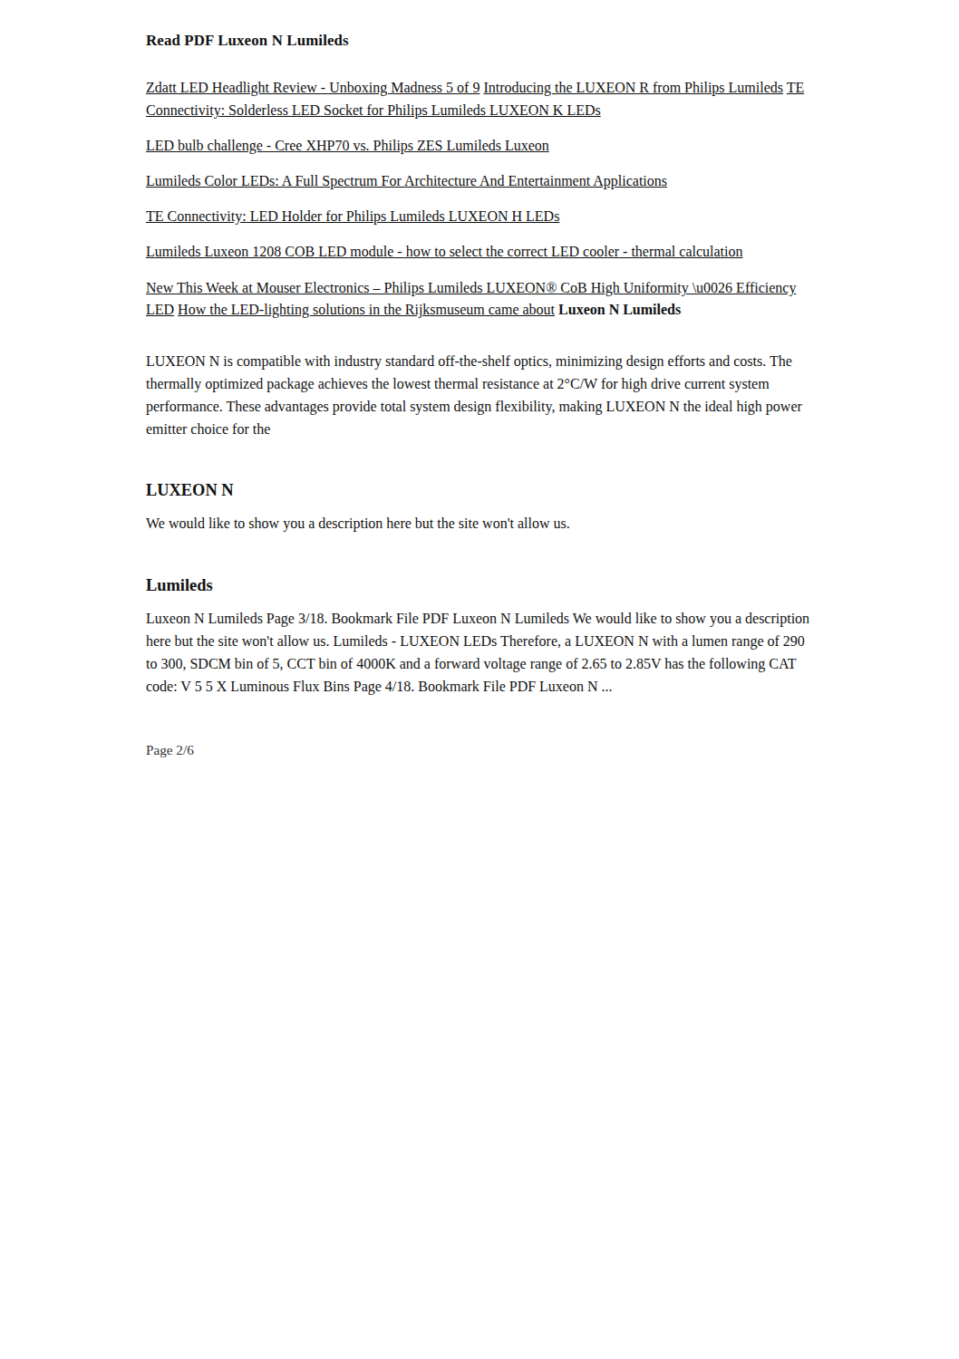Read PDF Luxeon N Lumileds
Zdatt LED Headlight Review - Unboxing Madness 5 of 9 Introducing the LUXEON R from Philips Lumileds TE Connectivity: Solderless LED Socket for Philips Lumileds LUXEON K LEDs
LED bulb challenge - Cree XHP70 vs. Philips ZES Lumileds Luxeon
Lumileds Color LEDs: A Full Spectrum For Architecture And Entertainment Applications
TE Connectivity: LED Holder for Philips Lumileds LUXEON H LEDs
Lumileds Luxeon 1208 COB LED module - how to select the correct LED cooler - thermal calculation
New This Week at Mouser Electronics – Philips Lumileds LUXEON® CoB High Uniformity \u0026 Efficiency LED How the LED-lighting solutions in the Rijksmuseum came about Luxeon N Lumileds
LUXEON N is compatible with industry standard off-the-shelf optics, minimizing design efforts and costs. The thermally optimized package achieves the lowest thermal resistance at 2°C/W for high drive current system performance. These advantages provide total system design flexibility, making LUXEON N the ideal high power emitter choice for the
LUXEON N
We would like to show you a description here but the site won't allow us.
Lumileds
Luxeon N Lumileds Page 3/18. Bookmark File PDF Luxeon N Lumileds We would like to show you a description here but the site won't allow us. Lumileds - LUXEON LEDs Therefore, a LUXEON N with a lumen range of 290 to 300, SDCM bin of 5, CCT bin of 4000K and a forward voltage range of 2.65 to 2.85V has the following CAT code: V 5 5 X Luminous Flux Bins Page 4/18. Bookmark File PDF Luxeon N ...
Page 2/6